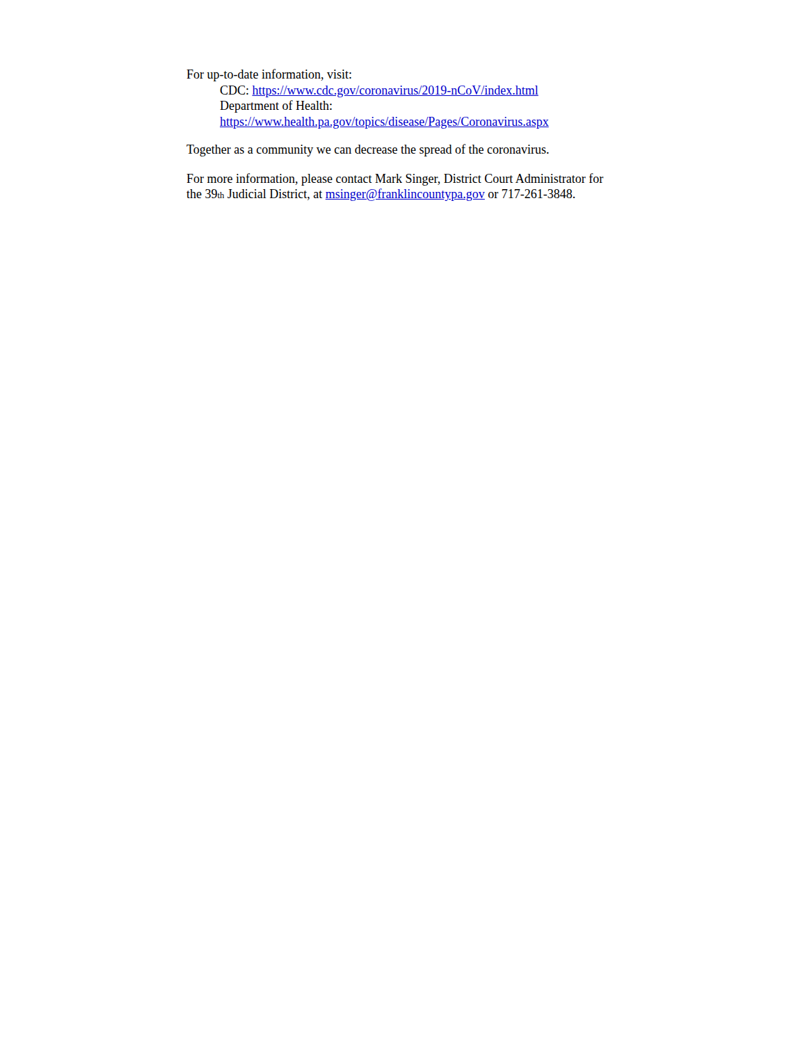For up-to-date information, visit:
CDC: https://www.cdc.gov/coronavirus/2019-nCoV/index.html
Department of Health: https://www.health.pa.gov/topics/disease/Pages/Coronavirus.aspx
Together as a community we can decrease the spread of the coronavirus.
For more information, please contact Mark Singer, District Court Administrator for the 39th Judicial District, at msinger@franklincountypa.gov or 717-261-3848.